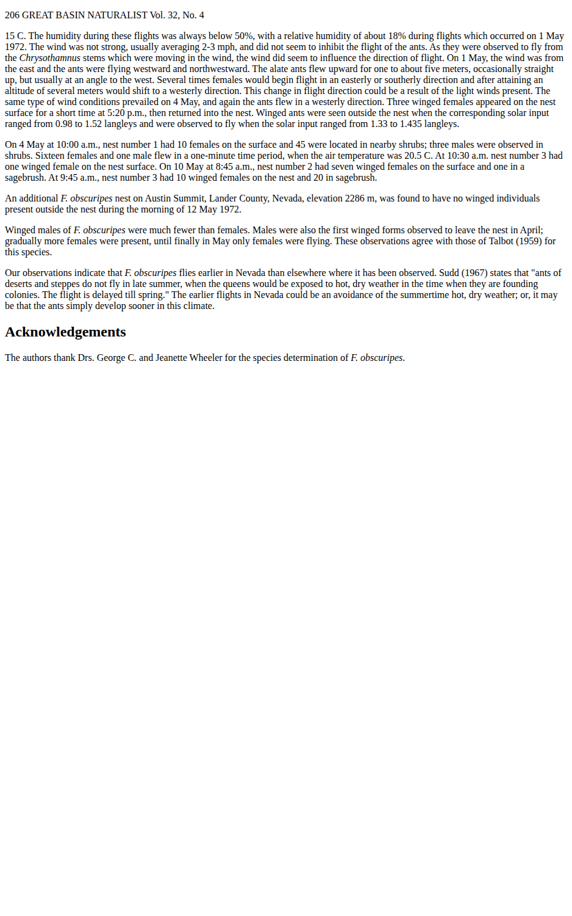206 GREAT BASIN NATURALIST Vol. 32, No. 4
15 C. The humidity during these flights was always below 50%, with a relative humidity of about 18% during flights which occurred on 1 May 1972. The wind was not strong, usually averaging 2-3 mph, and did not seem to inhibit the flight of the ants. As they were observed to fly from the Chrysothamnus stems which were moving in the wind, the wind did seem to influence the direction of flight. On 1 May, the wind was from the east and the ants were flying westward and northwestward. The alate ants flew upward for one to about five meters, occasionally straight up, but usually at an angle to the west. Several times females would begin flight in an easterly or southerly direction and after attaining an altitude of several meters would shift to a westerly direction. This change in flight direction could be a result of the light winds present. The same type of wind conditions prevailed on 4 May, and again the ants flew in a westerly direction. Three winged females appeared on the nest surface for a short time at 5:20 p.m., then returned into the nest. Winged ants were seen outside the nest when the corresponding solar input ranged from 0.98 to 1.52 langleys and were observed to fly when the solar input ranged from 1.33 to 1.435 langleys.
On 4 May at 10:00 a.m., nest number 1 had 10 females on the surface and 45 were located in nearby shrubs; three males were observed in shrubs. Sixteen females and one male flew in a one-minute time period, when the air temperature was 20.5 C. At 10:30 a.m. nest number 3 had one winged female on the nest surface. On 10 May at 8:45 a.m., nest number 2 had seven winged females on the surface and one in a sagebrush. At 9:45 a.m., nest number 3 had 10 winged females on the nest and 20 in sagebrush.
An additional F. obscuripes nest on Austin Summit, Lander County, Nevada, elevation 2286 m, was found to have no winged individuals present outside the nest during the morning of 12 May 1972.
Winged males of F. obscuripes were much fewer than females. Males were also the first winged forms observed to leave the nest in April; gradually more females were present, until finally in May only females were flying. These observations agree with those of Talbot (1959) for this species.
Our observations indicate that F. obscuripes flies earlier in Nevada than elsewhere where it has been observed. Sudd (1967) states that "ants of deserts and steppes do not fly in late summer, when the queens would be exposed to hot, dry weather in the time when they are founding colonies. The flight is delayed till spring." The earlier flights in Nevada could be an avoidance of the summertime hot, dry weather; or, it may be that the ants simply develop sooner in this climate.
Acknowledgements
The authors thank Drs. George C. and Jeanette Wheeler for the species determination of F. obscuripes.